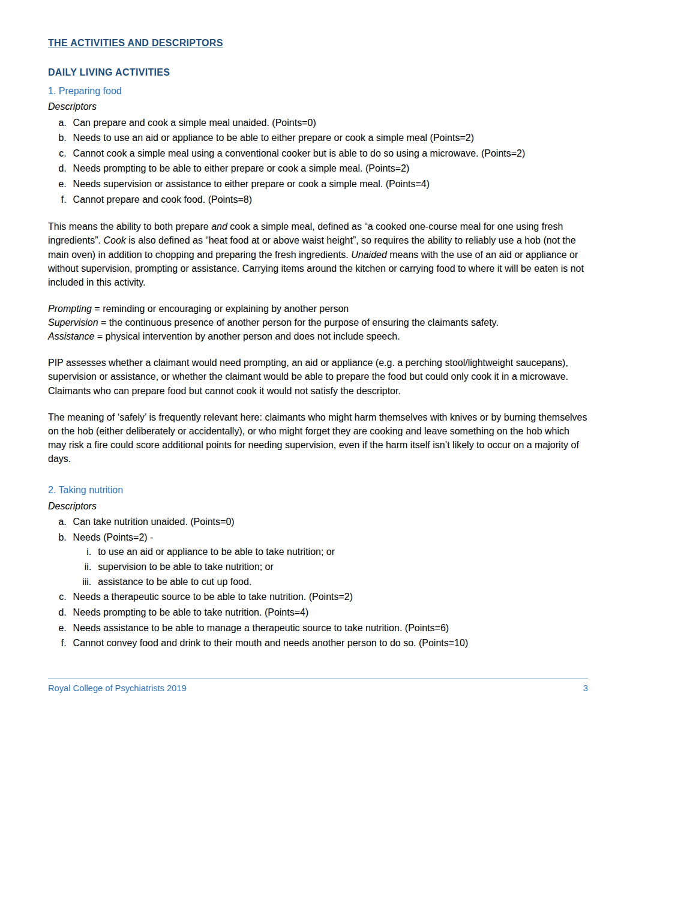THE ACTIVITIES AND DESCRIPTORS
DAILY LIVING ACTIVITIES
1. Preparing food
Descriptors
Can prepare and cook a simple meal unaided. (Points=0)
Needs to use an aid or appliance to be able to either prepare or cook a simple meal (Points=2)
Cannot cook a simple meal using a conventional cooker but is able to do so using a microwave. (Points=2)
Needs prompting to be able to either prepare or cook a simple meal. (Points=2)
Needs supervision or assistance to either prepare or cook a simple meal. (Points=4)
Cannot prepare and cook food. (Points=8)
This means the ability to both prepare and cook a simple meal, defined as “a cooked one-course meal for one using fresh ingredients”. Cook is also defined as “heat food at or above waist height”, so requires the ability to reliably use a hob (not the main oven) in addition to chopping and preparing the fresh ingredients. Unaided means with the use of an aid or appliance or without supervision, prompting or assistance. Carrying items around the kitchen or carrying food to where it will be eaten is not included in this activity.
Prompting = reminding or encouraging or explaining by another person
Supervision = the continuous presence of another person for the purpose of ensuring the claimants safety.
Assistance = physical intervention by another person and does not include speech.
PIP assesses whether a claimant would need prompting, an aid or appliance (e.g. a perching stool/lightweight saucepans), supervision or assistance, or whether the claimant would be able to prepare the food but could only cook it in a microwave. Claimants who can prepare food but cannot cook it would not satisfy the descriptor.
The meaning of ‘safely’ is frequently relevant here: claimants who might harm themselves with knives or by burning themselves on the hob (either deliberately or accidentally), or who might forget they are cooking and leave something on the hob which may risk a fire could score additional points for needing supervision, even if the harm itself isn’t likely to occur on a majority of days.
2. Taking nutrition
Descriptors
Can take nutrition unaided. (Points=0)
Needs (Points=2) -
to use an aid or appliance to be able to take nutrition; or
supervision to be able to take nutrition; or
assistance to be able to cut up food.
Needs a therapeutic source to be able to take nutrition. (Points=2)
Needs prompting to be able to take nutrition. (Points=4)
Needs assistance to be able to manage a therapeutic source to take nutrition. (Points=6)
Cannot convey food and drink to their mouth and needs another person to do so. (Points=10)
Royal College of Psychiatrists 2019 3